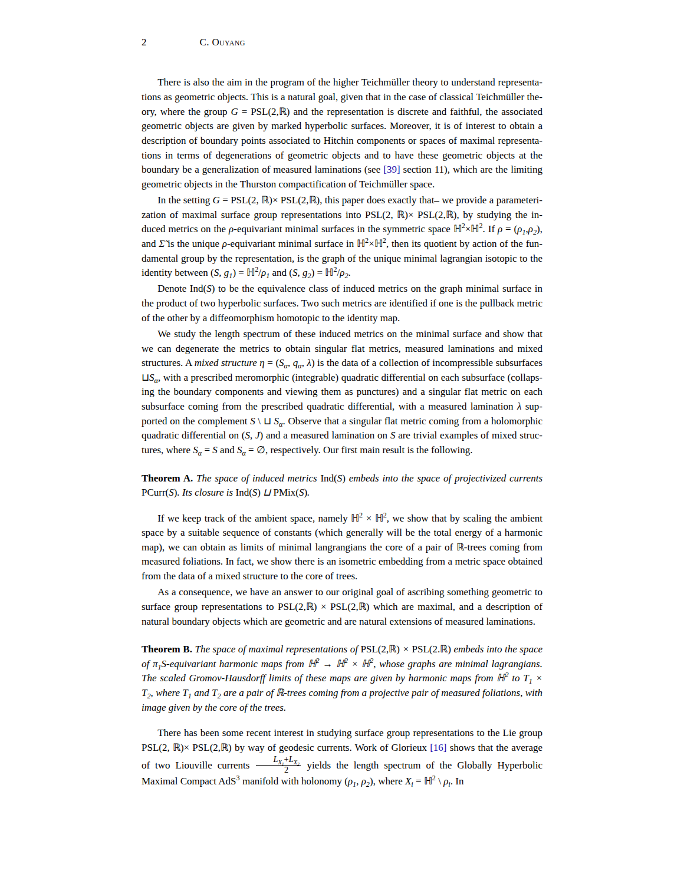2 C. Ouyang
There is also the aim in the program of the higher Teichmüller theory to understand representations as geometric objects. This is a natural goal, given that in the case of classical Teichmüller theory, where the group G = PSL(2,ℝ) and the representation is discrete and faithful, the associated geometric objects are given by marked hyperbolic surfaces. Moreover, it is of interest to obtain a description of boundary points associated to Hitchin components or spaces of maximal representations in terms of degenerations of geometric objects and to have these geometric objects at the boundary be a generalization of measured laminations (see [39] section 11), which are the limiting geometric objects in the Thurston compactification of Teichmüller space.
In the setting G = PSL(2, ℝ)× PSL(2,ℝ), this paper does exactly that– we provide a parameterization of maximal surface group representations into PSL(2, ℝ)× PSL(2,ℝ), by studying the induced metrics on the ρ-equivariant minimal surfaces in the symmetric space ℍ2×ℍ2. If ρ = (ρ1,ρ2), and Σ̃ is the unique ρ-equivariant minimal surface in ℍ2×ℍ2, then its quotient by action of the fundamental group by the representation, is the graph of the unique minimal lagrangian isotopic to the identity between (S, g1) = ℍ2/ρ1 and (S, g2) = ℍ2/ρ2.
Denote Ind(S) to be the equivalence class of induced metrics on the graph minimal surface in the product of two hyperbolic surfaces. Two such metrics are identified if one is the pullback metric of the other by a diffeomorphism homotopic to the identity map.
We study the length spectrum of these induced metrics on the minimal surface and show that we can degenerate the metrics to obtain singular flat metrics, measured laminations and mixed structures. A mixed structure η = (Sα, qα, λ) is the data of a collection of incompressible subsurfaces ⊔Sα, with a prescribed meromorphic (integrable) quadratic differential on each subsurface (collapsing the boundary components and viewing them as punctures) and a singular flat metric on each subsurface coming from the prescribed quadratic differential, with a measured lamination λ supported on the complement S \ ⊔ Sα. Observe that a singular flat metric coming from a holomorphic quadratic differential on (S, J) and a measured lamination on S are trivial examples of mixed structures, where Sα = S and Sα = ∅, respectively. Our first main result is the following.
Theorem A. The space of induced metrics Ind(S) embeds into the space of projectivized currents PCurr(S). Its closure is Ind(S) ⊔ PMix(S).
If we keep track of the ambient space, namely ℍ2 × ℍ2, we show that by scaling the ambient space by a suitable sequence of constants (which generally will be the total energy of a harmonic map), we can obtain as limits of minimal langrangians the core of a pair of ℝ-trees coming from measured foliations. In fact, we show there is an isometric embedding from a metric space obtained from the data of a mixed structure to the core of trees.
As a consequence, we have an answer to our original goal of ascribing something geometric to surface group representations to PSL(2,ℝ) × PSL(2,ℝ) which are maximal, and a description of natural boundary objects which are geometric and are natural extensions of measured laminations.
Theorem B. The space of maximal representations of PSL(2,ℝ) × PSL(2.ℝ) embeds into the space of π1S-equivariant harmonic maps from ℍ2 → ℍ2 × ℍ2, whose graphs are minimal lagrangians. The scaled Gromov-Hausdorff limits of these maps are given by harmonic maps from ℍ2 to T1 × T2, where T1 and T2 are a pair of ℝ-trees coming from a projective pair of measured foliations, with image given by the core of the trees.
There has been some recent interest in studying surface group representations to the Lie group PSL(2, ℝ)× PSL(2,ℝ) by way of geodesic currents. Work of Glorieux [16] shows that the average of two Liouville currents LX1+LX22 yields the length spectrum of the Globally Hyperbolic Maximal Compact AdS3 manifold with holonomy (ρ1, ρ2), where Xi = ℍ2 \ ρi. In